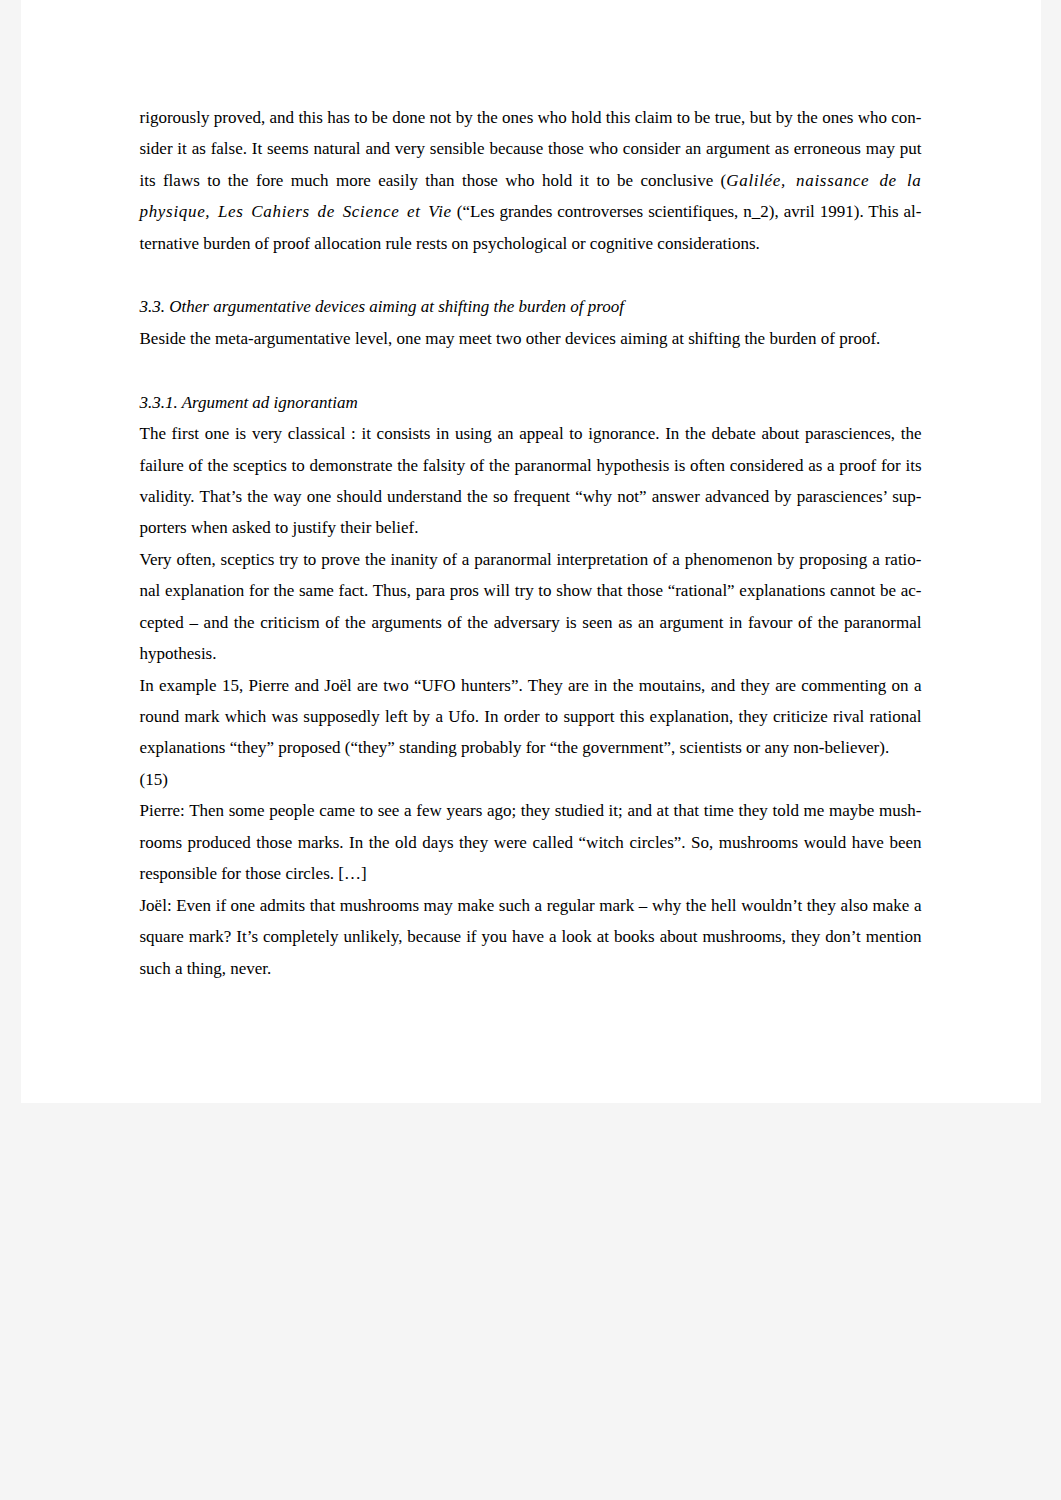rigorously proved, and this has to be done not by the ones who hold this claim to be true, but by the ones who consider it as false. It seems natural and very sensible because those who consider an argument as erroneous may put its flaws to the fore much more easily than those who hold it to be conclusive (Galilée, naissance de la physique, Les Cahiers de Science et Vie (“Les grandes controverses scientifiques, n_2), avril 1991). This alternative burden of proof allocation rule rests on psychological or cognitive considerations.
3.3. Other argumentative devices aiming at shifting the burden of proof
Beside the meta-argumentative level, one may meet two other devices aiming at shifting the burden of proof.
3.3.1. Argument ad ignorantiam
The first one is very classical : it consists in using an appeal to ignorance. In the debate about parasciences, the failure of the sceptics to demonstrate the falsity of the paranormal hypothesis is often considered as a proof for its validity. That’s the way one should understand the so frequent “why not” answer advanced by parasciences’ supporters when asked to justify their belief.
Very often, sceptics try to prove the inanity of a paranormal interpretation of a phenomenon by proposing a rational explanation for the same fact. Thus, para pros will try to show that those “rational” explanations cannot be accepted – and the criticism of the arguments of the adversary is seen as an argument in favour of the paranormal hypothesis.
In example 15, Pierre and Joël are two “UFO hunters”. They are in the moutains, and they are commenting on a round mark which was supposedly left by a Ufo. In order to support this explanation, they criticize rival rational explanations “they” proposed (“they” standing probably for “the government”, scientists or any non-believer).
(15)
Pierre: Then some people came to see a few years ago; they studied it; and at that time they told me maybe mushrooms produced those marks. In the old days they were called “witch circles”. So, mushrooms would have been responsible for those circles. […]
Joël: Even if one admits that mushrooms may make such a regular mark – why the hell wouldn’t they also make a square mark? It’s completely unlikely, because if you have a look at books about mushrooms, they don’t mention such a thing, never.